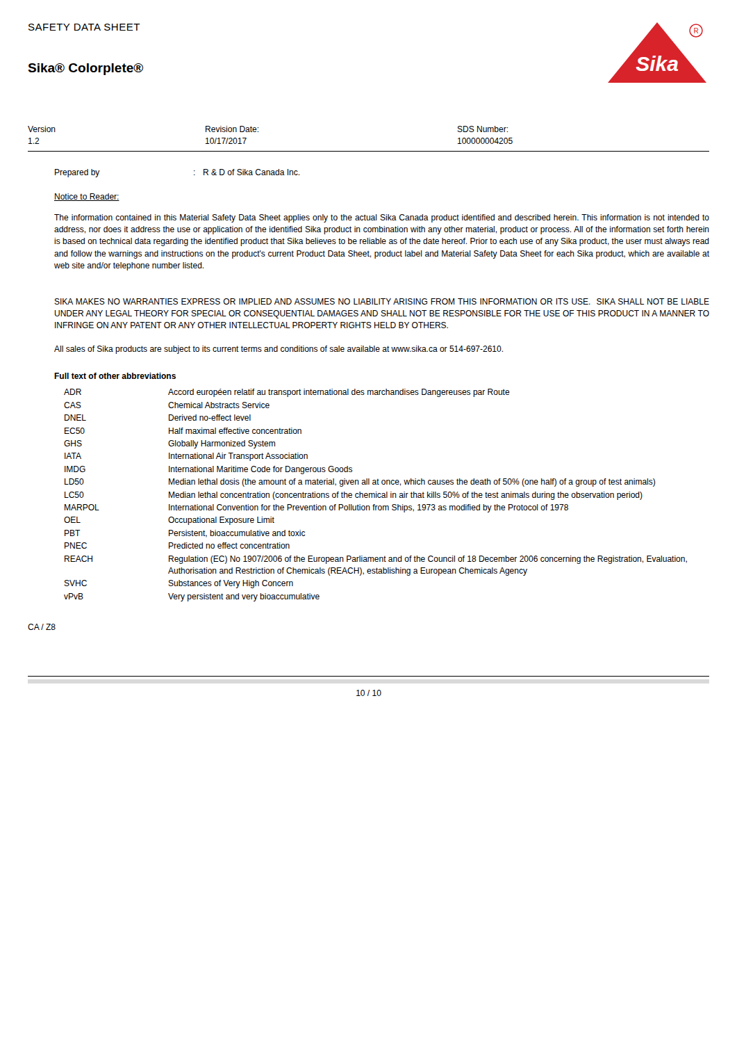SAFETY DATA SHEET
Sika® Colorplete®
Sika R
| Version 1.2 | Revision Date: 10/17/2017 | SDS Number: 100000004205 |
Prepared by
:
R & D of Sika Canada Inc.
Notice to Reader:
The information contained in this Material Safety Data Sheet applies only to the actual Sika Canada product identified and described herein. This information is not intended to address, nor does it address the use or application of the identified Sika product in combination with any other material, product or process. All of the information set forth herein is based on technical data regarding the identified product that Sika believes to be reliable as of the date hereof. Prior to each use of any Sika product, the user must always read and follow the warnings and instructions on the product's current Product Data Sheet, product label and Material Safety Data Sheet for each Sika product, which are available at web site and/or telephone number listed.
SIKA MAKES NO WARRANTIES EXPRESS OR IMPLIED AND ASSUMES NO LIABILITY ARISING FROM THIS INFORMATION OR ITS USE. SIKA SHALL NOT BE LIABLE UNDER ANY LEGAL THEORY FOR SPECIAL OR CONSEQUENTIAL DAMAGES AND SHALL NOT BE RESPONSIBLE FOR THE USE OF THIS PRODUCT IN A MANNER TO INFRINGE ON ANY PATENT OR ANY OTHER INTELLECTUAL PROPERTY RIGHTS HELD BY OTHERS.
All sales of Sika products are subject to its current terms and conditions of sale available at www.sika.ca or 514-697-2610.
Full text of other abbreviations
| ADR | Accord européen relatif au transport international des marchandises Dangereuses par Route |
| CAS | Chemical Abstracts Service |
| DNEL | Derived no-effect level |
| EC50 | Half maximal effective concentration |
| GHS | Globally Harmonized System |
| IATA | International Air Transport Association |
| IMDG | International Maritime Code for Dangerous Goods |
| LD50 | Median lethal dosis (the amount of a material, given all at once, which causes the death of 50% (one half) of a group of test animals) |
| LC50 | Median lethal concentration (concentrations of the chemical in air that kills 50% of the test animals during the observation period) |
| MARPOL | International Convention for the Prevention of Pollution from Ships, 1973 as modified by the Protocol of 1978 |
| OEL | Occupational Exposure Limit |
| PBT | Persistent, bioaccumulative and toxic |
| PNEC | Predicted no effect concentration |
| REACH | Regulation (EC) No 1907/2006 of the European Parliament and of the Council of 18 December 2006 concerning the Registration, Evaluation, Authorisation and Restriction of Chemicals (REACH), establishing a European Chemicals Agency |
| SVHC | Substances of Very High Concern |
| vPvB | Very persistent and very bioaccumulative |
CA / Z8
10 / 10